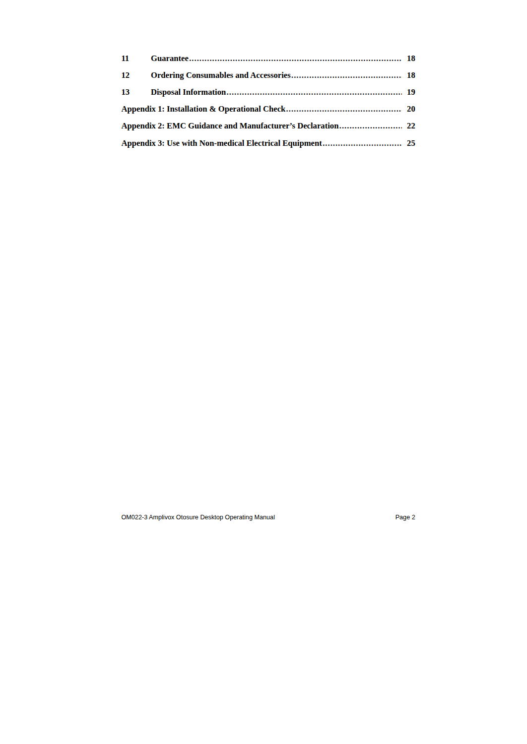11 Guarantee ........................................................................................................................... 18
12 Ordering Consumables and Accessories .......................................................................... 18
13 Disposal Information ......................................................................................................... 19
Appendix 1: Installation & Operational Check ......................................................................... 20
Appendix 2: EMC Guidance and Manufacturer’s Declaration ................................................. 22
Appendix 3: Use with Non-medical Electrical Equipment ........................................................ 25
OM022-3 Amplivox Otosure Desktop Operating Manual Page 2